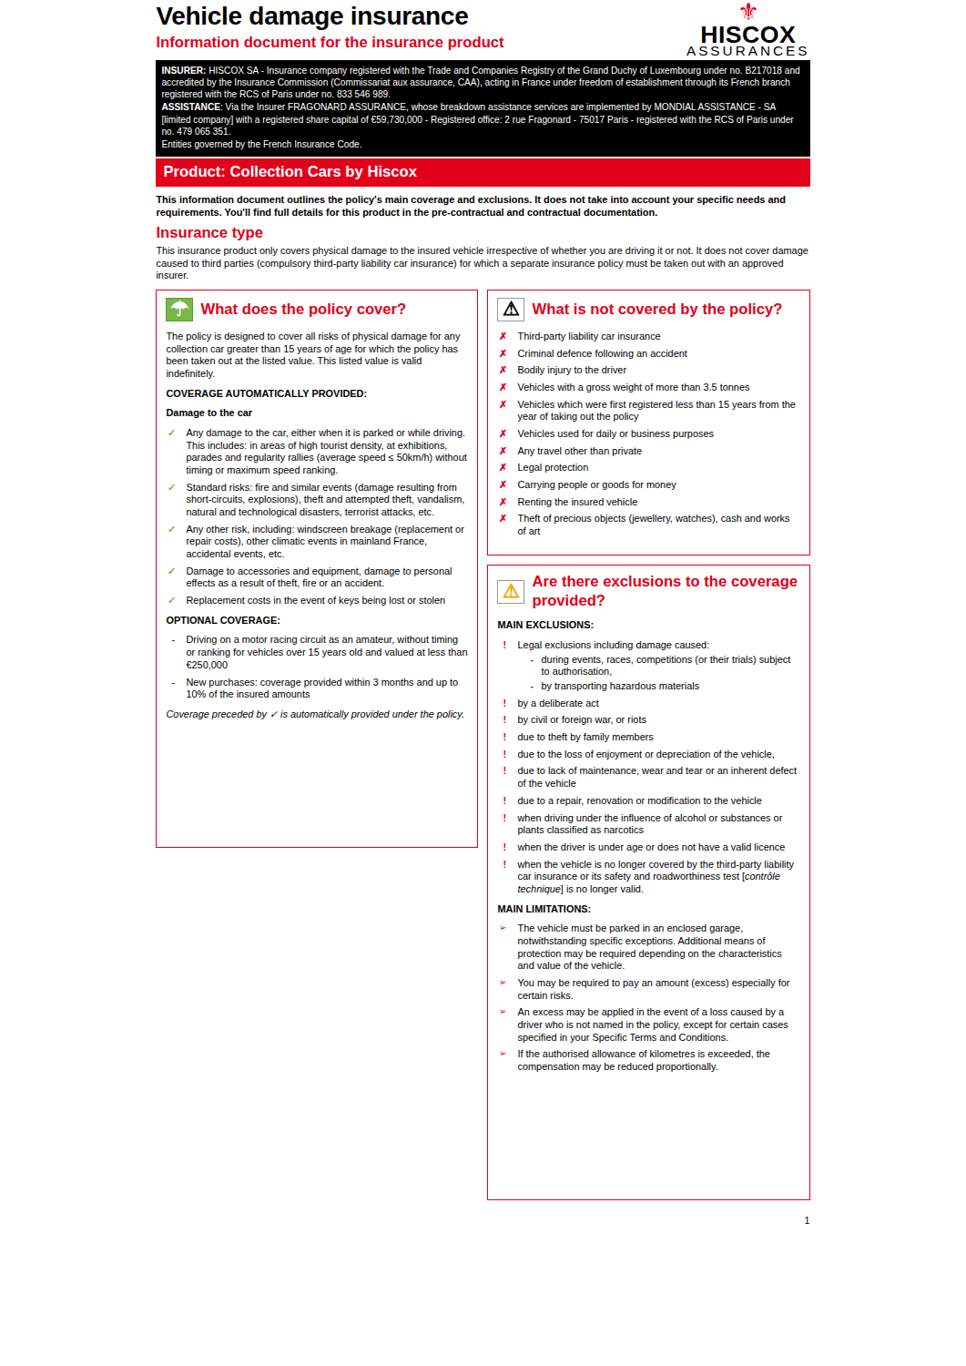⚜ HISCOX ASSURANCES
Vehicle damage insurance
Information document for the insurance product
INSURER: HISCOX SA - Insurance company registered with the Trade and Companies Registry of the Grand Duchy of Luxembourg under no. B217018 and accredited by the Insurance Commission (Commissariat aux assurance, CAA), acting in France under freedom of establishment through its French branch registered with the RCS of Paris under no. 833 546 989.
ASSISTANCE: Via the Insurer FRAGONARD ASSURANCE, whose breakdown assistance services are implemented by MONDIAL ASSISTANCE - SA [limited company] with a registered share capital of €59,730,000 - Registered office: 2 rue Fragonard - 75017 Paris - registered with the RCS of Paris under no. 479 065 351.
Entities governed by the French Insurance Code.
Product: Collection Cars by Hiscox
This information document outlines the policy's main coverage and exclusions. It does not take into account your specific needs and requirements. You'll find full details for this product in the pre-contractual and contractual documentation.
Insurance type
This insurance product only covers physical damage to the insured vehicle irrespective of whether you are driving it or not. It does not cover damage caused to third parties (compulsory third-party liability car insurance) for which a separate insurance policy must be taken out with an approved insurer.
What does the policy cover?
The policy is designed to cover all risks of physical damage for any collection car greater than 15 years of age for which the policy has been taken out at the listed value. This listed value is valid indefinitely.
COVERAGE AUTOMATICALLY PROVIDED:
Damage to the car
Any damage to the car, either when it is parked or while driving.
This includes: in areas of high tourist density, at exhibitions, parades and regularity rallies (average speed ≤ 50km/h) without timing or maximum speed ranking.
Standard risks: fire and similar events (damage resulting from short-circuits, explosions), theft and attempted theft, vandalism, natural and technological disasters, terrorist attacks, etc.
Any other risk, including: windscreen breakage (replacement or repair costs), other climatic events in mainland France, accidental events, etc.
Damage to accessories and equipment, damage to personal effects as a result of theft, fire or an accident.
Replacement costs in the event of keys being lost or stolen
OPTIONAL COVERAGE:
Driving on a motor racing circuit as an amateur, without timing or ranking for vehicles over 15 years old and valued at less than €250,000
New purchases: coverage provided within 3 months and up to 10% of the insured amounts
Coverage preceded by ✓ is automatically provided under the policy.
What is not covered by the policy?
Third-party liability car insurance
Criminal defence following an accident
Bodily injury to the driver
Vehicles with a gross weight of more than 3.5 tonnes
Vehicles which were first registered less than 15 years from the year of taking out the policy
Vehicles used for daily or business purposes
Any travel other than private
Legal protection
Carrying people or goods for money
Renting the insured vehicle
Theft of precious objects (jewellery, watches), cash and works of art
Are there exclusions to the coverage provided?
MAIN EXCLUSIONS:
Legal exclusions including damage caused:
during events, races, competitions (or their trials) subject to authorisation,
by transporting hazardous materials
by a deliberate act
by civil or foreign war, or riots
due to theft by family members
due to the loss of enjoyment or depreciation of the vehicle,
due to lack of maintenance, wear and tear or an inherent defect of the vehicle
due to a repair, renovation or modification to the vehicle
when driving under the influence of alcohol or substances or plants classified as narcotics
when the driver is under age or does not have a valid licence
when the vehicle is no longer covered by the third-party liability car insurance or its safety and roadworthiness test [contrôle technique] is no longer valid.
MAIN LIMITATIONS:
The vehicle must be parked in an enclosed garage, notwithstanding specific exceptions. Additional means of protection may be required depending on the characteristics and value of the vehicle.
You may be required to pay an amount (excess) especially for certain risks.
An excess may be applied in the event of a loss caused by a driver who is not named in the policy, except for certain cases specified in your Specific Terms and Conditions.
If the authorised allowance of kilometres is exceeded, the compensation may be reduced proportionally.
1